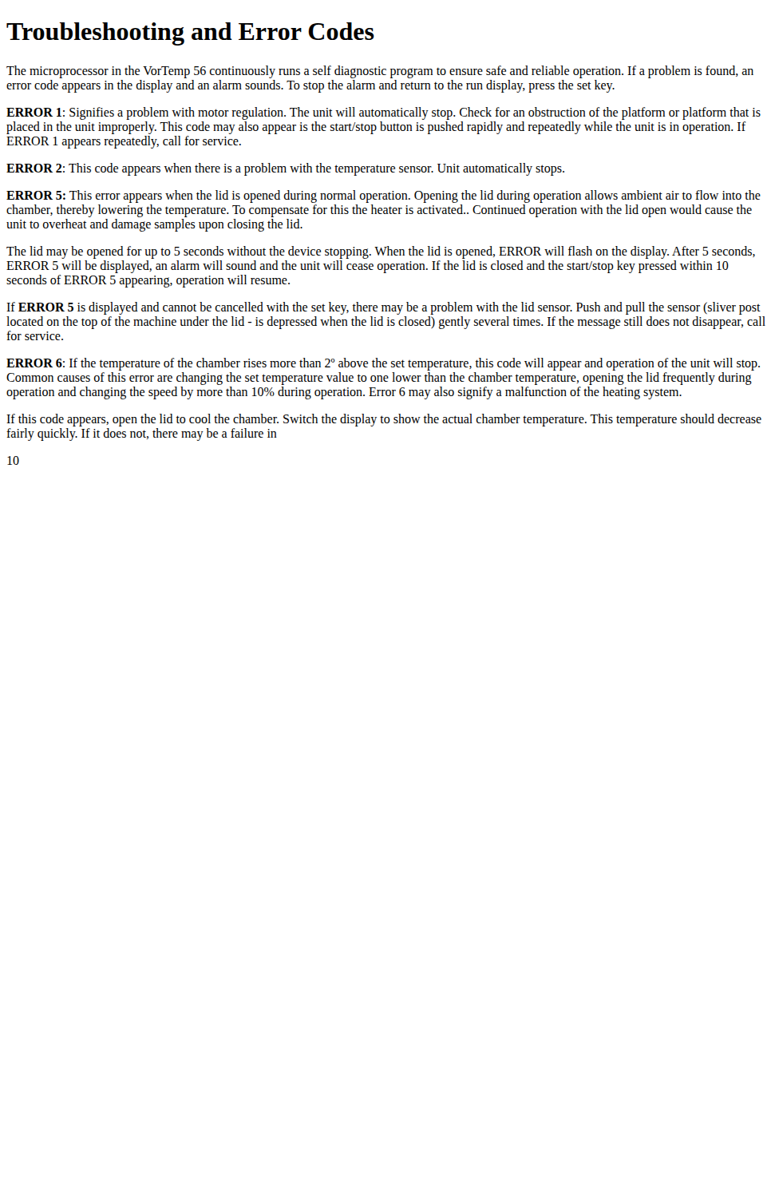Troubleshooting and Error Codes
The microprocessor in the VorTemp 56 continuously runs a self diagnostic program to ensure safe and reliable operation. If a problem is found, an error code appears in the display and an alarm sounds. To stop the alarm and return to the run display, press the set key.
ERROR 1: Signifies a problem with motor regulation. The unit will automatically stop. Check for an obstruction of the platform or platform that is placed in the unit improperly. This code may also appear is the start/stop button is pushed rapidly and repeatedly while the unit is in operation. If ERROR 1 appears repeatedly, call for service.
ERROR 2: This code appears when there is a problem with the temperature sensor. Unit automatically stops.
ERROR 5: This error appears when the lid is opened during normal operation. Opening the lid during operation allows ambient air to flow into the chamber, thereby lowering the temperature. To compensate for this the heater is activated.. Continued operation with the lid open would cause the unit to overheat and damage samples upon closing the lid.
The lid may be opened for up to 5 seconds without the device stopping. When the lid is opened, ERROR will flash on the display. After 5 seconds, ERROR 5 will be displayed, an alarm will sound and the unit will cease operation. If the lid is closed and the start/stop key pressed within 10 seconds of ERROR 5 appearing, operation will resume.
If ERROR 5 is displayed and cannot be cancelled with the set key, there may be a problem with the lid sensor. Push and pull the sensor (sliver post located on the top of the machine under the lid - is depressed when the lid is closed) gently several times. If the message still does not disappear, call for service.
ERROR 6: If the temperature of the chamber rises more than 2º above the set temperature, this code will appear and operation of the unit will stop. Common causes of this error are changing the set temperature value to one lower than the chamber temperature, opening the lid frequently during operation and changing the speed by more than 10% during operation. Error 6 may also signify a malfunction of the heating system.
If this code appears, open the lid to cool the chamber. Switch the display to show the actual chamber temperature. This temperature should decrease fairly quickly. If it does not, there may be a failure in
10